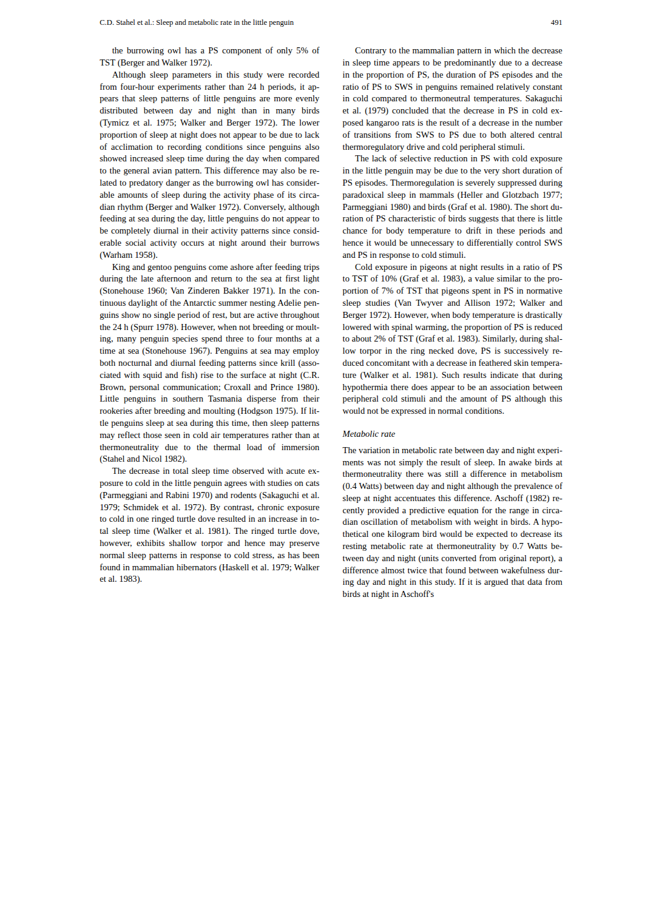C.D. Stahel et al.: Sleep and metabolic rate in the little penguin 491
the burrowing owl has a PS component of only 5% of TST (Berger and Walker 1972).
Although sleep parameters in this study were recorded from four-hour experiments rather than 24 h periods, it appears that sleep patterns of little penguins are more evenly distributed between day and night than in many birds (Tymicz et al. 1975; Walker and Berger 1972). The lower proportion of sleep at night does not appear to be due to lack of acclimation to recording conditions since penguins also showed increased sleep time during the day when compared to the general avian pattern. This difference may also be related to predatory danger as the burrowing owl has considerable amounts of sleep during the activity phase of its circadian rhythm (Berger and Walker 1972). Conversely, although feeding at sea during the day, little penguins do not appear to be completely diurnal in their activity patterns since considerable social activity occurs at night around their burrows (Warham 1958).
King and gentoo penguins come ashore after feeding trips during the late afternoon and return to the sea at first light (Stonehouse 1960; Van Zinderen Bakker 1971). In the continuous daylight of the Antarctic summer nesting Adelie penguins show no single period of rest, but are active throughout the 24 h (Spurr 1978). However, when not breeding or moulting, many penguin species spend three to four months at a time at sea (Stonehouse 1967). Penguins at sea may employ both nocturnal and diurnal feeding patterns since krill (associated with squid and fish) rise to the surface at night (C.R. Brown, personal communication; Croxall and Prince 1980). Little penguins in southern Tasmania disperse from their rookeries after breeding and moulting (Hodgson 1975). If little penguins sleep at sea during this time, then sleep patterns may reflect those seen in cold air temperatures rather than at thermoneutrality due to the thermal load of immersion (Stahel and Nicol 1982).
The decrease in total sleep time observed with acute exposure to cold in the little penguin agrees with studies on cats (Parmeggiani and Rabini 1970) and rodents (Sakaguchi et al. 1979; Schmidek et al. 1972). By contrast, chronic exposure to cold in one ringed turtle dove resulted in an increase in total sleep time (Walker et al. 1981). The ringed turtle dove, however, exhibits shallow torpor and hence may preserve normal sleep patterns in response to cold stress, as has been found in mammalian hibernators (Haskell et al. 1979; Walker et al. 1983).
Contrary to the mammalian pattern in which the decrease in sleep time appears to be predominantly due to a decrease in the proportion of PS, the duration of PS episodes and the ratio of PS to SWS in penguins remained relatively constant in cold compared to thermoneutral temperatures. Sakaguchi et al. (1979) concluded that the decrease in PS in cold exposed kangaroo rats is the result of a decrease in the number of transitions from SWS to PS due to both altered central thermoregulatory drive and cold peripheral stimuli.
The lack of selective reduction in PS with cold exposure in the little penguin may be due to the very short duration of PS episodes. Thermoregulation is severely suppressed during paradoxical sleep in mammals (Heller and Glotzbach 1977; Parmeggiani 1980) and birds (Graf et al. 1980). The short duration of PS characteristic of birds suggests that there is little chance for body temperature to drift in these periods and hence it would be unnecessary to differentially control SWS and PS in response to cold stimuli.
Cold exposure in pigeons at night results in a ratio of PS to TST of 10% (Graf et al. 1983), a value similar to the proportion of 7% of TST that pigeons spent in PS in normative sleep studies (Van Twyver and Allison 1972; Walker and Berger 1972). However, when body temperature is drastically lowered with spinal warming, the proportion of PS is reduced to about 2% of TST (Graf et al. 1983). Similarly, during shallow torpor in the ring necked dove, PS is successively reduced concomitant with a decrease in feathered skin temperature (Walker et al. 1981). Such results indicate that during hypothermia there does appear to be an association between peripheral cold stimuli and the amount of PS although this would not be expressed in normal conditions.
Metabolic rate
The variation in metabolic rate between day and night experiments was not simply the result of sleep. In awake birds at thermoneutrality there was still a difference in metabolism (0.4 Watts) between day and night although the prevalence of sleep at night accentuates this difference. Aschoff (1982) recently provided a predictive equation for the range in circadian oscillation of metabolism with weight in birds. A hypothetical one kilogram bird would be expected to decrease its resting metabolic rate at thermoneutrality by 0.7 Watts between day and night (units converted from original report), a difference almost twice that found between wakefulness during day and night in this study. If it is argued that data from birds at night in Aschoff's